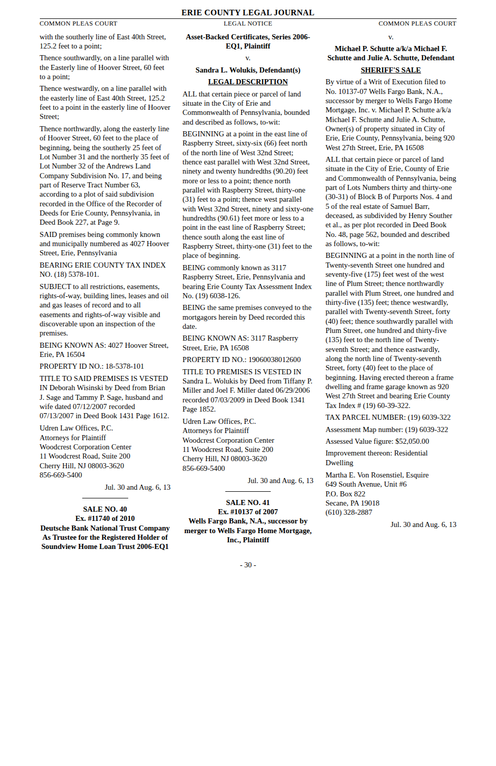ERIE COUNTY LEGAL JOURNAL
COMMON PLEAS COURT LEGAL NOTICE COMMON PLEAS COURT
with the southerly line of East 40th Street, 125.2 feet to a point;
Thence southwardly, on a line parallel with the Easterly line of Hoover Street, 60 feet to a point;
Thence westwardly, on a line parallel with the easterly line of East 40th Street, 125.2 feet to a point in the easterly line of Hoover Street;
Thence northwardly, along the easterly line of Hoover Street, 60 feet to the place of beginning, being the southerly 25 feet of Lot Number 31 and the northerly 35 feet of Lot Number 32 of the Andrews Land Company Subdivision No. 17, and being part of Reserve Tract Number 63, according to a plot of said subdivision recorded in the Office of the Recorder of Deeds for Erie County, Pennsylvania, in Deed Book 227, at Page 9.
SAID premises being commonly known and municipally numbered as 4027 Hoover Street, Erie, Pennsylvania
BEARING ERIE COUNTY TAX INDEX NO. (18) 5378-101.
SUBJECT to all restrictions, easements, rights-of-way, building lines, leases and oil and gas leases of record and to all easements and rights-of-way visible and discoverable upon an inspection of the premises.
BEING KNOWN AS: 4027 Hoover Street, Erie, PA 16504
PROPERTY ID NO.: 18-5378-101
TITLE TO SAID PREMISES IS VESTED IN Deborah Wisinski by Deed from Brian J. Sage and Tammy P. Sage, husband and wife dated 07/12/2007 recorded 07/13/2007 in Deed Book 1431 Page 1612.
Udren Law Offices, P.C.
Attorneys for Plaintiff
Woodcrest Corporation Center
11 Woodcrest Road, Suite 200
Cherry Hill, NJ 08003-3620
856-669-5400
Jul. 30 and Aug. 6, 13
SALE NO. 40
Ex. #11740 of 2010
Deutsche Bank National Trust Company As Trustee for the Registered Holder of Soundview Home Loan Trust 2006-EQ1
Asset-Backed Certificates, Series 2006-EQ1, Plaintiff
v.
Sandra L. Wolukis, Defendant(s)
LEGAL DESCRIPTION
ALL that certain piece or parcel of land situate in the City of Erie and Commonwealth of Pennsylvania, bounded and described as follows, to-wit:
BEGINNING at a point in the east line of Raspberry Street, sixty-six (66) feet north of the north line of West 32nd Street; thence east parallel with West 32nd Street, ninety and twenty hundredths (90.20) feet more or less to a point; thence north parallel with Raspberry Street, thirty-one (31) feet to a point; thence west parallel with West 32nd Street, ninety and sixty-one hundredths (90.61) feet more or less to a point in the east line of Raspberry Street; thence south along the east line of Raspberry Street, thirty-one (31) feet to the place of beginning.
BEING commonly known as 3117 Raspberry Street, Erie, Pennsylvania and bearing Erie County Tax Assessment Index No. (19) 6038-126.
BEING the same premises conveyed to the mortgagors herein by Deed recorded this date.
BEING KNOWN AS: 3117 Raspberry Street, Erie, PA 16508
PROPERTY ID NO.: 19060038012600
TITLE TO PREMISES IS VESTED IN Sandra L. Wolukis by Deed from Tiffany P. Miller and Joel F. Miller dated 06/29/2006 recorded 07/03/2009 in Deed Book 1341 Page 1852.
Udren Law Offices, P.C.
Attorneys for Plaintiff
Woodcrest Corporation Center
11 Woodcrest Road, Suite 200
Cherry Hill, NJ 08003-3620
856-669-5400
Jul. 30 and Aug. 6, 13
SALE NO. 41
Ex. #10137 of 2007
Wells Fargo Bank, N.A., successor by merger to Wells Fargo Home Mortgage, Inc., Plaintiff
v.
Michael P. Schutte a/k/a Michael F. Schutte and Julie A. Schutte, Defendant
SHERIFF'S SALE
By virtue of a Writ of Execution filed to No. 10137-07 Wells Fargo Bank, N.A., successor by merger to Wells Fargo Home Mortgage, Inc. v. Michael P. Schutte a/k/a Michael F. Schutte and Julie A. Schutte, Owner(s) of property situated in City of Erie, Erie County, Pennsylvania, being 920 West 27th Street, Erie, PA 16508
ALL that certain piece or parcel of land situate in the City of Erie, County of Erie and Commonwealth of Pennsylvania, being part of Lots Numbers thirty and thirty-one (30-31) of Block B of Purports Nos. 4 and 5 of the real estate of Samuel Barr, deceased, as subdivided by Henry Souther et al., as per plot recorded in Deed Book No. 48, page 562, bounded and described as follows, to-wit:
BEGINNING at a point in the north line of Twenty-seventh Street one hundred and seventy-five (175) feet west of the west line of Plum Street; thence northwardly parallel with Plum Street, one hundred and thirty-five (135) feet; thence westwardly, parallel with Twenty-seventh Street, forty (40) feet; thence southwardly parallel with Plum Street, one hundred and thirty-five (135) feet to the north line of Twenty-seventh Street; and thence eastwardly, along the north line of Twenty-seventh Street, forty (40) feet to the place of beginning. Having erected thereon a frame dwelling and frame garage known as 920 West 27th Street and bearing Erie County Tax Index # (19) 60-39-322.
TAX PARCEL NUMBER: (19) 6039-322
Assessment Map number: (19) 6039-322
Assessed Value figure: $52,050.00
Improvement thereon: Residential Dwelling
Martha E. Von Rosenstiel, Esquire
649 South Avenue, Unit #6
P.O. Box 822
Secane, PA 19018
(610) 328-2887
Jul. 30 and Aug. 6, 13
- 30 -